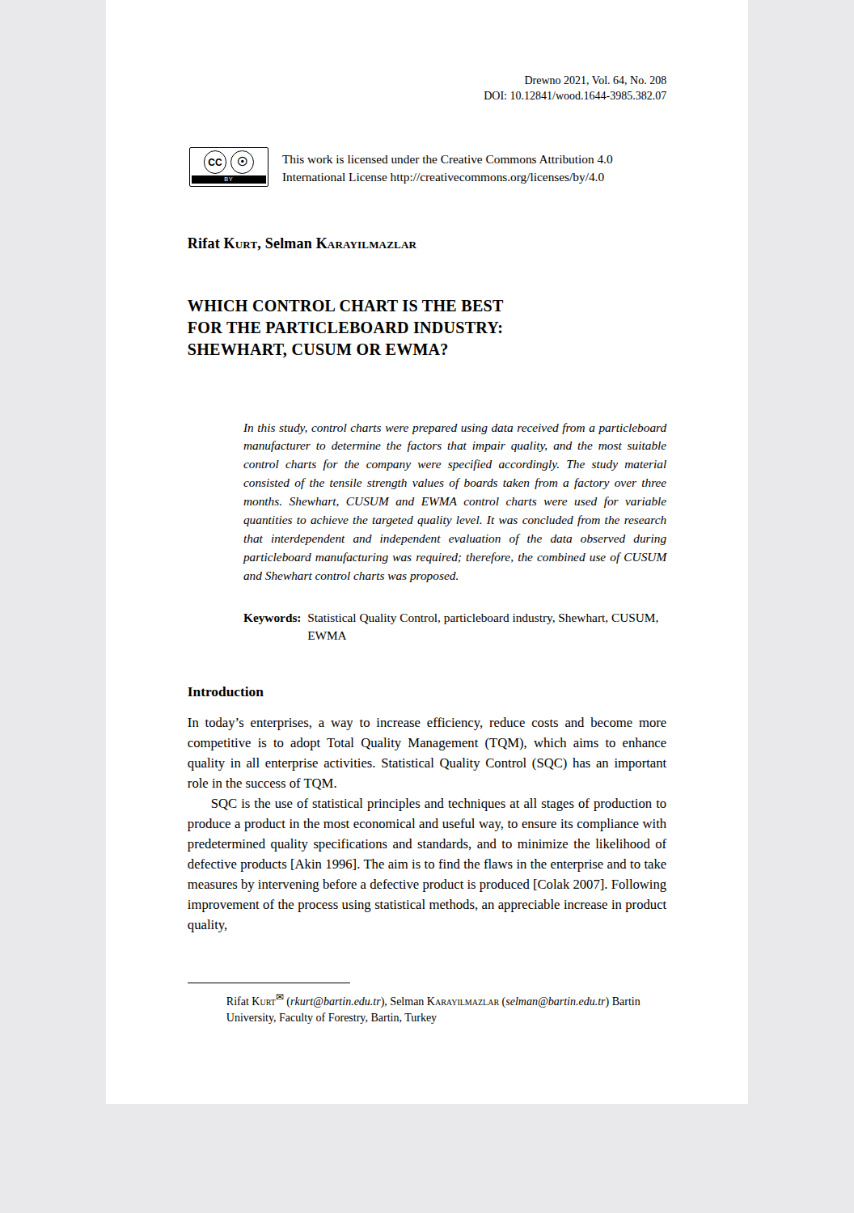Drewno 2021, Vol. 64, No. 208
DOI: 10.12841/wood.1644-3985.382.07
CC
☉
BY
This work is licensed under the Creative Commons Attribution 4.0
International License http://creativecommons.org/licenses/by/4.0
Rifat Kurt, Selman Karayilmazlar
WHICH CONTROL CHART IS THE BEST
FOR THE PARTICLEBOARD INDUSTRY:
SHEWHART, CUSUM OR EWMA?
In this study, control charts were prepared using data received from a particleboard manufacturer to determine the factors that impair quality, and the most suitable control charts for the company were specified accordingly. The study material consisted of the tensile strength values of boards taken from a factory over three months. Shewhart, CUSUM and EWMA control charts were used for variable quantities to achieve the targeted quality level. It was concluded from the research that interdependent and independent evaluation of the data observed during particleboard manufacturing was required; therefore, the combined use of CUSUM and Shewhart control charts was proposed.
Keywords: Statistical Quality Control, particleboard industry, Shewhart, CUSUM, EWMA
Introduction
In today’s enterprises, a way to increase efficiency, reduce costs and become more competitive is to adopt Total Quality Management (TQM), which aims to enhance quality in all enterprise activities. Statistical Quality Control (SQC) has an important role in the success of TQM.
SQC is the use of statistical principles and techniques at all stages of production to produce a product in the most economical and useful way, to ensure its compliance with predetermined quality specifications and standards, and to minimize the likelihood of defective products [Akin 1996]. The aim is to find the flaws in the enterprise and to take measures by intervening before a defective product is produced [Colak 2007]. Following improvement of the process using statistical methods, an appreciable increase in product quality,
Rifat Kurt✉ (rkurt@bartin.edu.tr), Selman Karayilmazlar (selman@bartin.edu.tr) Bartin University, Faculty of Forestry, Bartin, Turkey